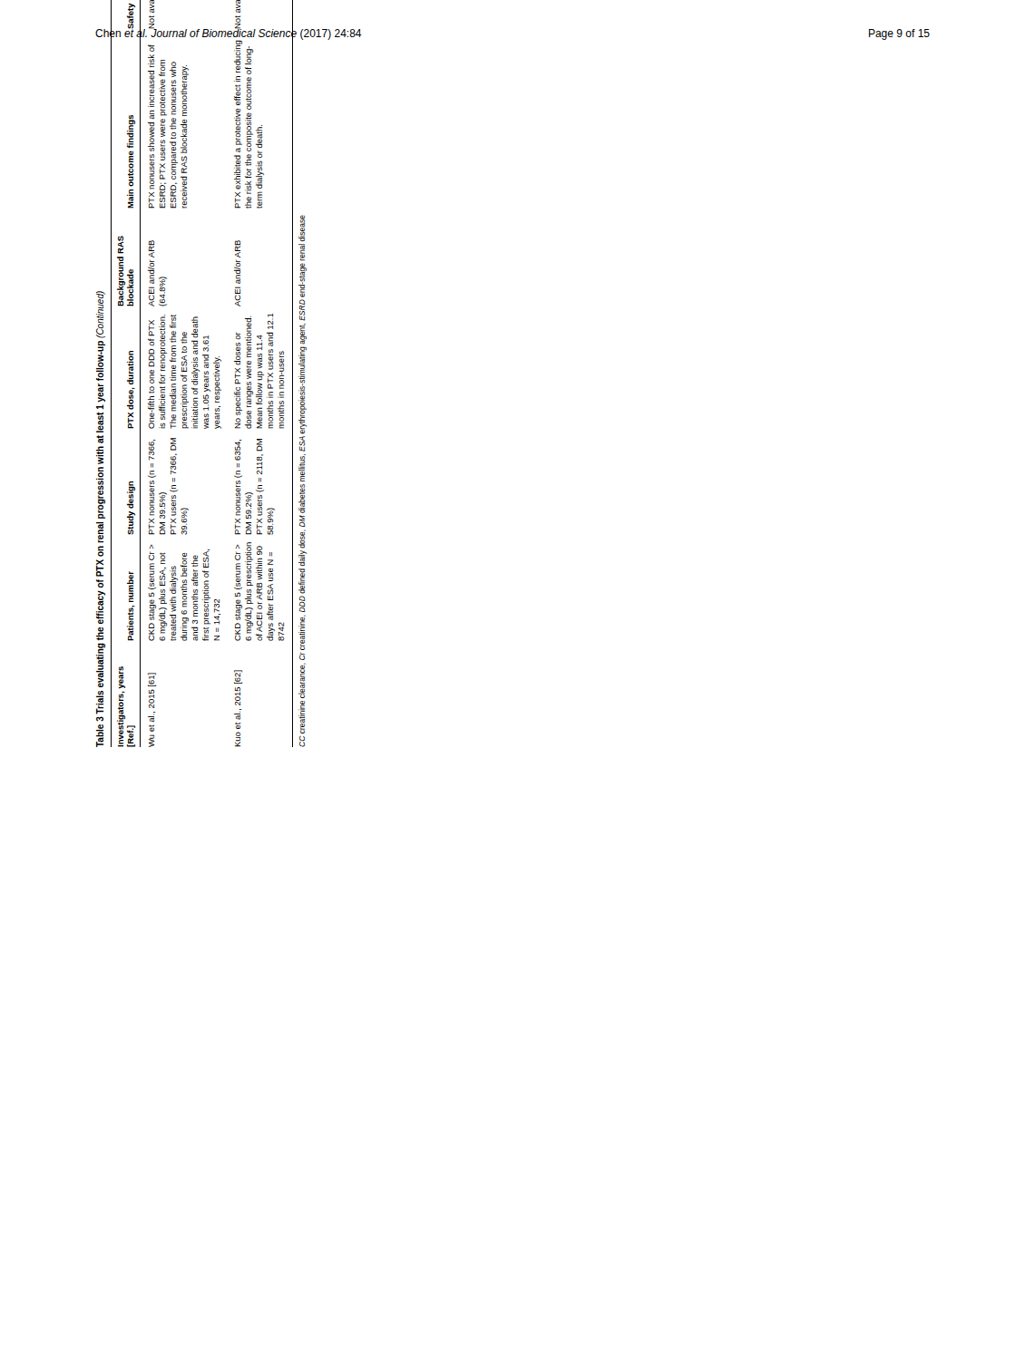Chen et al. Journal of Biomedical Science (2017) 24:84
Page 9 of 15
Table 3 Trials evaluating the efficacy of PTX on renal progression with at least 1 year follow-up (Continued)
| Investigators, years [Ref.] | Patients, number | Study design | PTX dose, duration | Background RAS blockade | Main outcome findings | Safety profiles |
| --- | --- | --- | --- | --- | --- | --- |
| Wu et al., 2015 [61] | CKD stage 5 (serum Cr > 6 mg/dL) plus ESA, not treated with dialysis during 6 months before and 3 months after the first prescription of ESA, N = 14,732 | PTX nonusers (n = 7366, DM 39.5%) PTX users (n = 7366, DM 39.6%) | One-fifth to one DDD of PTX is sufficient for renoprotection. The median time from the first prescription of ESA to the initiation of dialysis and death was 1.05 years and 3.61 years, respectively. | ACEI and/or ARB (64.8%) | PTX nonusers showed an increased risk of ESRD; PTX users were protective from ESRD, compared to the nonusers who received RAS blockade monotherapy. | Not available |
| Kuo et al., 2015 [62] | CKD stage 5 (serum Cr > 6 mg/dL) plus prescription of ACEI or ARB within 90 days after ESA use N = 8742 | PTX nonusers (n = 6354, DM 59.2%) PTX users (n = 2118, DM 58.9%) | No specific PTX doses or dose ranges were mentioned. Mean follow up was 11.4 months in PTX users and 12.1 months in non-users | ACEI and/or ARB | PTX exhibited a protective effect in reducing the risk for the composite outcome of long-term dialysis or death. | Not available |
CC creatinine clearance, Cr creatinine, DDD defined daily dose, DM diabetes mellitus, ESA erythropoiesis-stimulating agent, ESRD end-stage renal disease